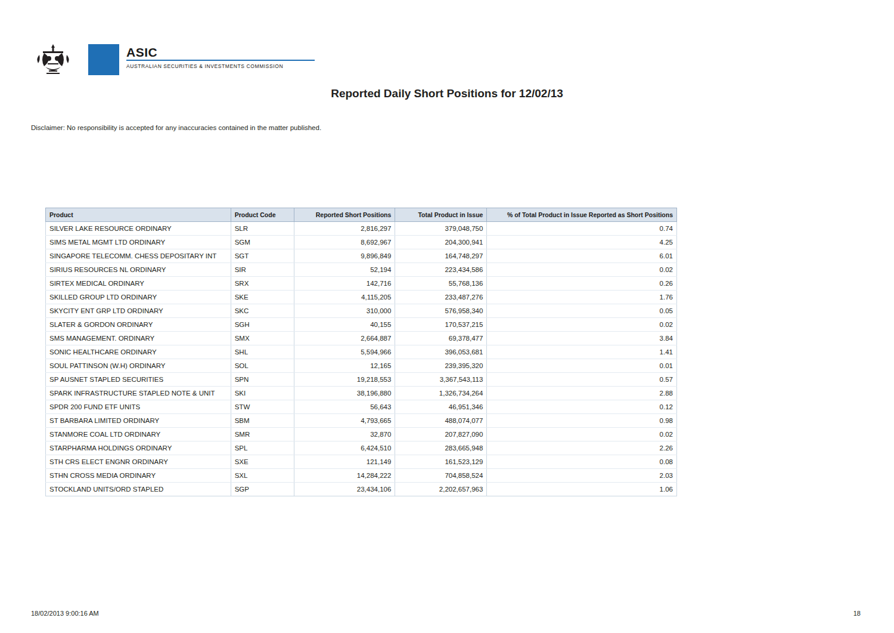ASIC
Australian Securities & Investments Commission
Reported Daily Short Positions for 12/02/13
Disclaimer: No responsibility is accepted for any inaccuracies contained in the matter published.
| Product | Product Code | Reported Short Positions | Total Product in Issue | % of Total Product in Issue Reported as Short Positions |
| --- | --- | --- | --- | --- |
| SILVER LAKE RESOURCE ORDINARY | SLR | 2,816,297 | 379,048,750 | 0.74 |
| SIMS METAL MGMT LTD ORDINARY | SGM | 8,692,967 | 204,300,941 | 4.25 |
| SINGAPORE TELECOMM. CHESS DEPOSITARY INT | SGT | 9,896,849 | 164,748,297 | 6.01 |
| SIRIUS RESOURCES NL ORDINARY | SIR | 52,194 | 223,434,586 | 0.02 |
| SIRTEX MEDICAL ORDINARY | SRX | 142,716 | 55,768,136 | 0.26 |
| SKILLED GROUP LTD ORDINARY | SKE | 4,115,205 | 233,487,276 | 1.76 |
| SKYCITY ENT GRP LTD ORDINARY | SKC | 310,000 | 576,958,340 | 0.05 |
| SLATER & GORDON ORDINARY | SGH | 40,155 | 170,537,215 | 0.02 |
| SMS MANAGEMENT. ORDINARY | SMX | 2,664,887 | 69,378,477 | 3.84 |
| SONIC HEALTHCARE ORDINARY | SHL | 5,594,966 | 396,053,681 | 1.41 |
| SOUL PATTINSON (W.H) ORDINARY | SOL | 12,165 | 239,395,320 | 0.01 |
| SP AUSNET STAPLED SECURITIES | SPN | 19,218,553 | 3,367,543,113 | 0.57 |
| SPARK INFRASTRUCTURE STAPLED NOTE & UNIT | SKI | 38,196,880 | 1,326,734,264 | 2.88 |
| SPDR 200 FUND ETF UNITS | STW | 56,643 | 46,951,346 | 0.12 |
| ST BARBARA LIMITED ORDINARY | SBM | 4,793,665 | 488,074,077 | 0.98 |
| STANMORE COAL LTD ORDINARY | SMR | 32,870 | 207,827,090 | 0.02 |
| STARPHARMA HOLDINGS ORDINARY | SPL | 6,424,510 | 283,665,948 | 2.26 |
| STH CRS ELECT ENGNR ORDINARY | SXE | 121,149 | 161,523,129 | 0.08 |
| STHN CROSS MEDIA ORDINARY | SXL | 14,284,222 | 704,858,524 | 2.03 |
| STOCKLAND UNITS/ORD STAPLED | SGP | 23,434,106 | 2,202,657,963 | 1.06 |
18/02/2013 9:00:16 AM
18